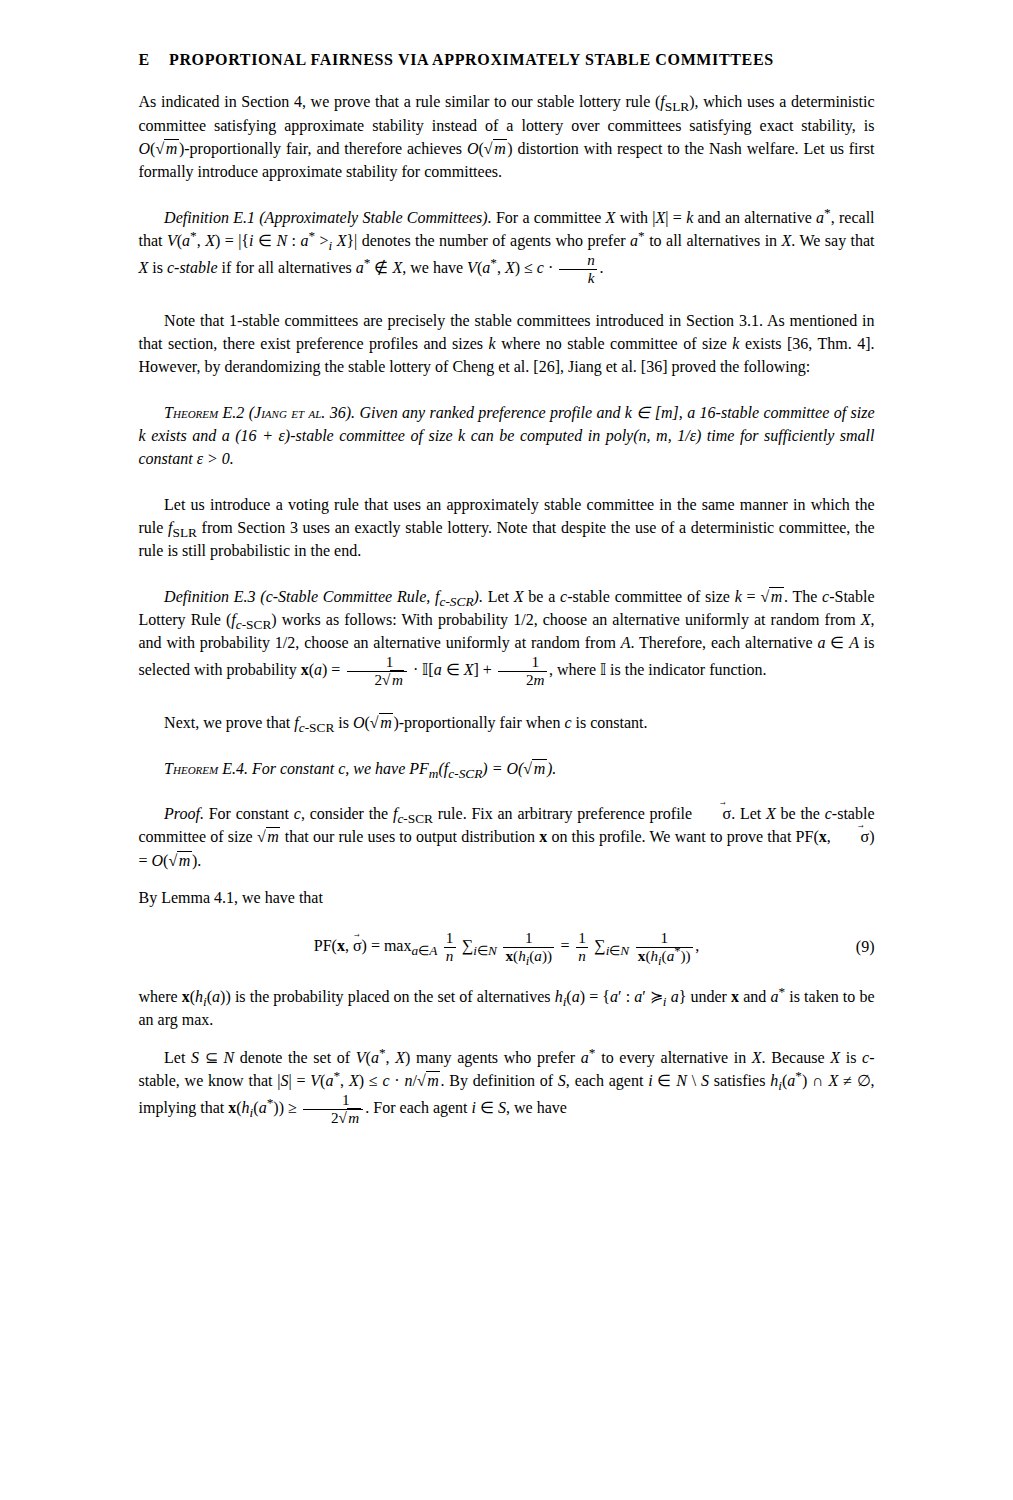EPROPORTIONAL FAIRNESS VIA APPROXIMATELY STABLE COMMITTEES
As indicated in Section 4, we prove that a rule similar to our stable lottery rule (fSLR), which uses a deterministic committee satisfying approximate stability instead of a lottery over committees satisfying exact stability, is O(√m)-proportionally fair, and therefore achieves O(√m) distortion with respect to the Nash welfare. Let us first formally introduce approximate stability for committees.
Definition E.1 (Approximately Stable Committees). For a committee X with |X| = k and an alternative a*, recall that V(a*, X) = |{i ∈ N : a* >i X}| denotes the number of agents who prefer a* to all alternatives in X. We say that X is c-stable if for all alternatives a* ∉ X, we have V(a*, X) ≤ c · nk.
Note that 1-stable committees are precisely the stable committees introduced in Section 3.1. As mentioned in that section, there exist preference profiles and sizes k where no stable committee of size k exists [36, Thm. 4]. However, by derandomizing the stable lottery of Cheng et al. [26], Jiang et al. [36] proved the following:
Theorem E.2 (Jiang et al. 36). Given any ranked preference profile and k ∈ [m], a 16-stable committee of size k exists and a (16 + ε)-stable committee of size k can be computed in poly(n, m, 1/ε) time for sufficiently small constant ε > 0.
Let us introduce a voting rule that uses an approximately stable committee in the same manner in which the rule fSLR from Section 3 uses an exactly stable lottery. Note that despite the use of a deterministic committee, the rule is still probabilistic in the end.
Definition E.3 (c-Stable Committee Rule, fc-SCR). Let X be a c-stable committee of size k = √m. The c-Stable Lottery Rule (fc-SCR) works as follows: With probability 1/2, choose an alternative uniformly at random from X, and with probability 1/2, choose an alternative uniformly at random from A. Therefore, each alternative a ∈ A is selected with probability x(a) = 12√m · 𝕀[a ∈ X] + 12m, where 𝕀 is the indicator function.
Next, we prove that fc-SCR is O(√m)-proportionally fair when c is constant.
Theorem E.4. For constant c, we have PFm(fc-SCR) = O(√m).
Proof. For constant c, consider the fc-SCR rule. Fix an arbitrary preference profile σ. Let X be the c-stable committee of size √m that our rule uses to output distribution x on this profile. We want to prove that PF(x, σ) = O(√m).
By Lemma 4.1, we have that
PF(x, σ) = maxa∈A 1 n ∑i∈N 1 x(hi(a)) = 1 n ∑i∈N 1 x(hi(a*)), (9)
where x(hi(a)) is the probability placed on the set of alternatives hi(a) = {a′ : a′ ≽i a} under x and a* is taken to be an arg max.
Let S ⊆ N denote the set of V(a*, X) many agents who prefer a* to every alternative in X. Because X is c-stable, we know that |S| = V(a*, X) ≤ c · n/√m. By definition of S, each agent i ∈ N \ S satisfies hi(a*) ∩ X ≠ ∅, implying that x(hi(a*)) ≥ 12√m. For each agent i ∈ S, we have